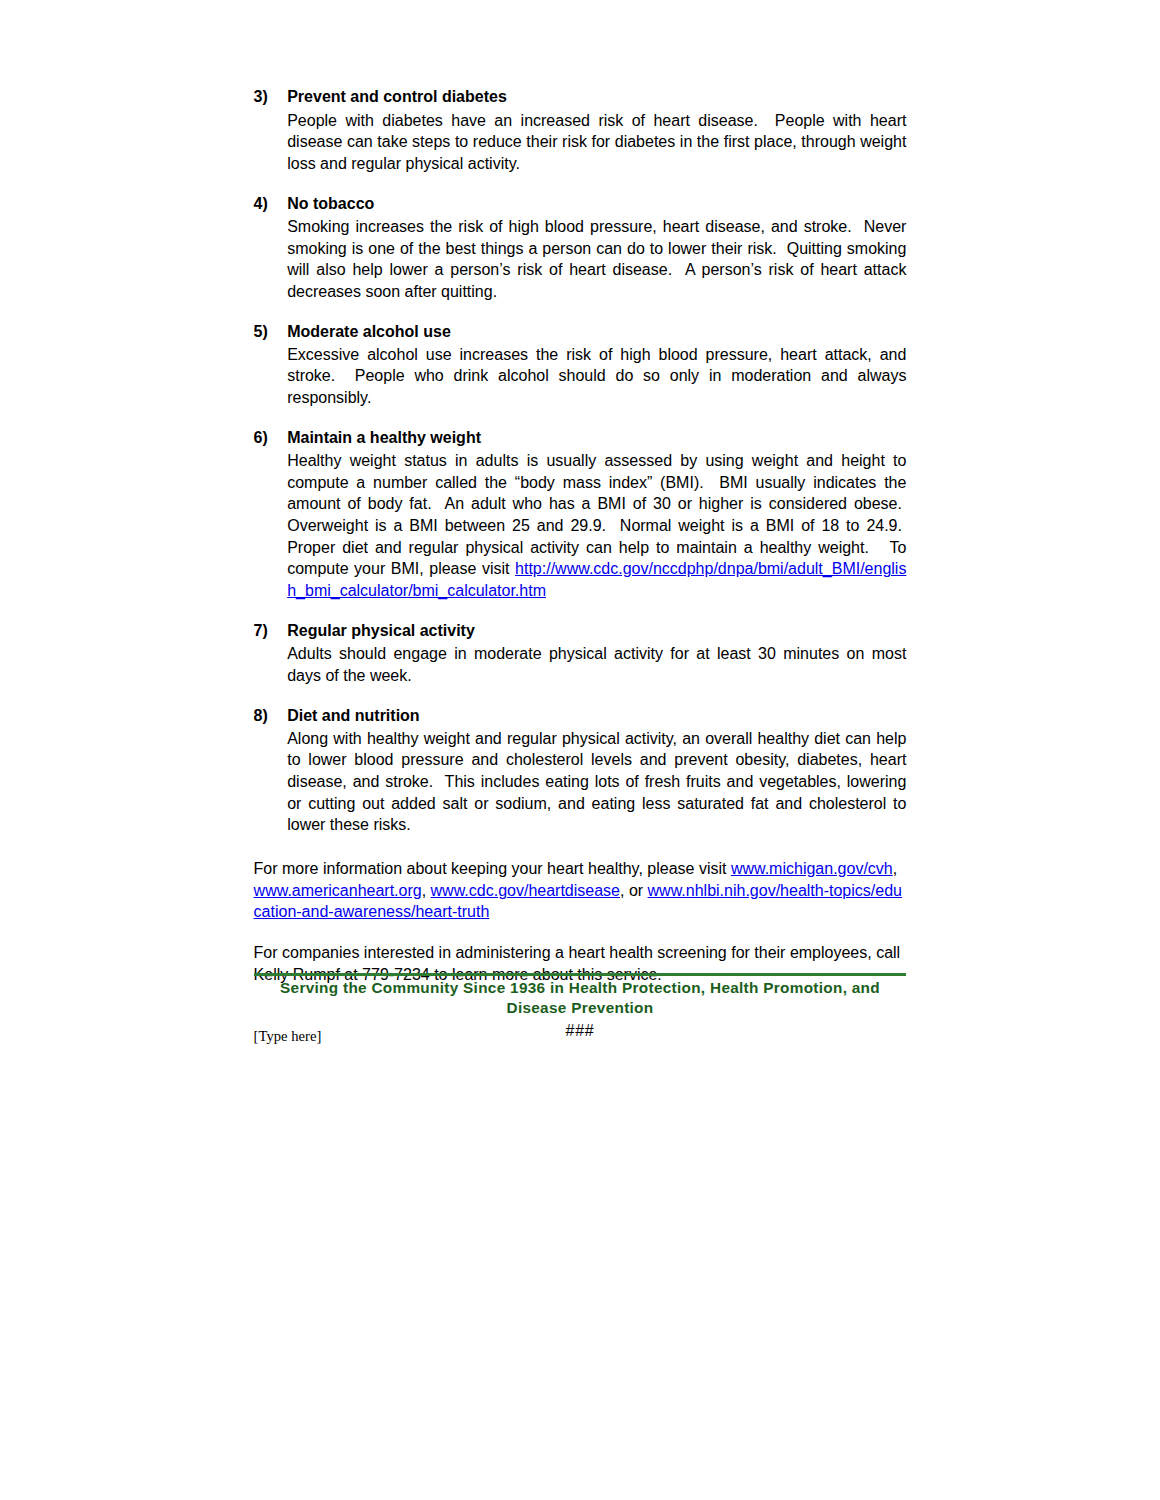3) Prevent and control diabetes
People with diabetes have an increased risk of heart disease. People with heart disease can take steps to reduce their risk for diabetes in the first place, through weight loss and regular physical activity.
4) No tobacco
Smoking increases the risk of high blood pressure, heart disease, and stroke. Never smoking is one of the best things a person can do to lower their risk. Quitting smoking will also help lower a person’s risk of heart disease. A person’s risk of heart attack decreases soon after quitting.
5) Moderate alcohol use
Excessive alcohol use increases the risk of high blood pressure, heart attack, and stroke. People who drink alcohol should do so only in moderation and always responsibly.
6) Maintain a healthy weight
Healthy weight status in adults is usually assessed by using weight and height to compute a number called the “body mass index” (BMI). BMI usually indicates the amount of body fat. An adult who has a BMI of 30 or higher is considered obese. Overweight is a BMI between 25 and 29.9. Normal weight is a BMI of 18 to 24.9. Proper diet and regular physical activity can help to maintain a healthy weight. To compute your BMI, please visit http://www.cdc.gov/nccdphp/dnpa/bmi/adult_BMI/english_bmi_calculator/bmi_calculator.htm
7) Regular physical activity
Adults should engage in moderate physical activity for at least 30 minutes on most days of the week.
8) Diet and nutrition
Along with healthy weight and regular physical activity, an overall healthy diet can help to lower blood pressure and cholesterol levels and prevent obesity, diabetes, heart disease, and stroke. This includes eating lots of fresh fruits and vegetables, lowering or cutting out added salt or sodium, and eating less saturated fat and cholesterol to lower these risks.
For more information about keeping your heart healthy, please visit www.michigan.gov/cvh, www.americanheart.org, www.cdc.gov/heartdisease, or www.nhlbi.nih.gov/health-topics/education-and-awareness/heart-truth
For companies interested in administering a heart health screening for their employees, call Kelly Rumpf at 779-7234 to learn more about this service.
###
Serving the Community Since 1936 in Health Protection, Health Promotion, and Disease Prevention
[Type here]